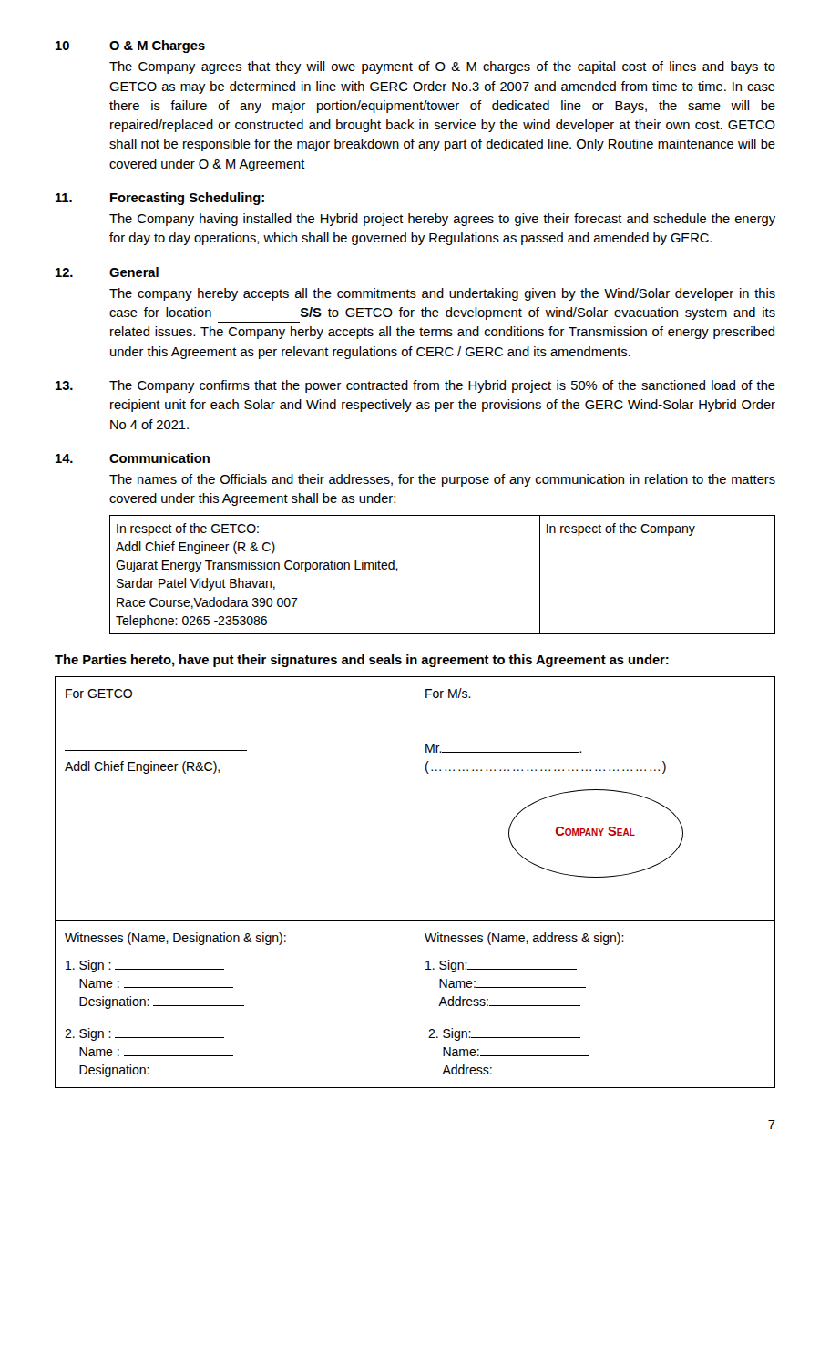10
O & M Charges
The Company agrees that they will owe payment of O & M charges of the capital cost of lines and bays to GETCO as may be determined in line with GERC Order No.3 of 2007 and amended from time to time. In case there is failure of any major portion/equipment/tower of dedicated line or Bays, the same will be repaired/replaced or constructed and brought back in service by the wind developer at their own cost. GETCO shall not be responsible for the major breakdown of any part of dedicated line. Only Routine maintenance will be covered under O & M Agreement
11.
Forecasting Scheduling:
The Company having installed the Hybrid project hereby agrees to give their forecast and schedule the energy for day to day operations, which shall be governed by Regulations as passed and amended by GERC.
12.
General
The company hereby accepts all the commitments and undertaking given by the Wind/Solar developer in this case for location S/S to GETCO for the development of wind/Solar evacuation system and its related issues. The Company herby accepts all the terms and conditions for Transmission of energy prescribed under this Agreement as per relevant regulations of CERC / GERC and its amendments.
13.
The Company confirms that the power contracted from the Hybrid project is 50% of the sanctioned load of the recipient unit for each Solar and Wind respectively as per the provisions of the GERC Wind-Solar Hybrid Order No 4 of 2021.
14.
Communication
The names of the Officials and their addresses, for the purpose of any communication in relation to the matters covered under this Agreement shall be as under:
| In respect of the GETCO: Addl Chief Engineer (R & C) Gujarat Energy Transmission Corporation Limited, Sardar Patel Vidyut Bhavan, Race Course,Vadodara 390 007 Telephone: 0265 -2353086 | In respect of the Company |
The Parties hereto, have put their signatures and seals in agreement to this Agreement as under:
| For GETCO Addl Chief Engineer (R&C), | For M/s. Mr. . (……………………………………………) Company Seal |
| Witnesses (Name, Designation & sign): 1. Sign : Name : Designation: 2. Sign : Name : Designation: | Witnesses (Name, address & sign): 1. Sign: Name: Address: 2. Sign: Name: Address: |
7